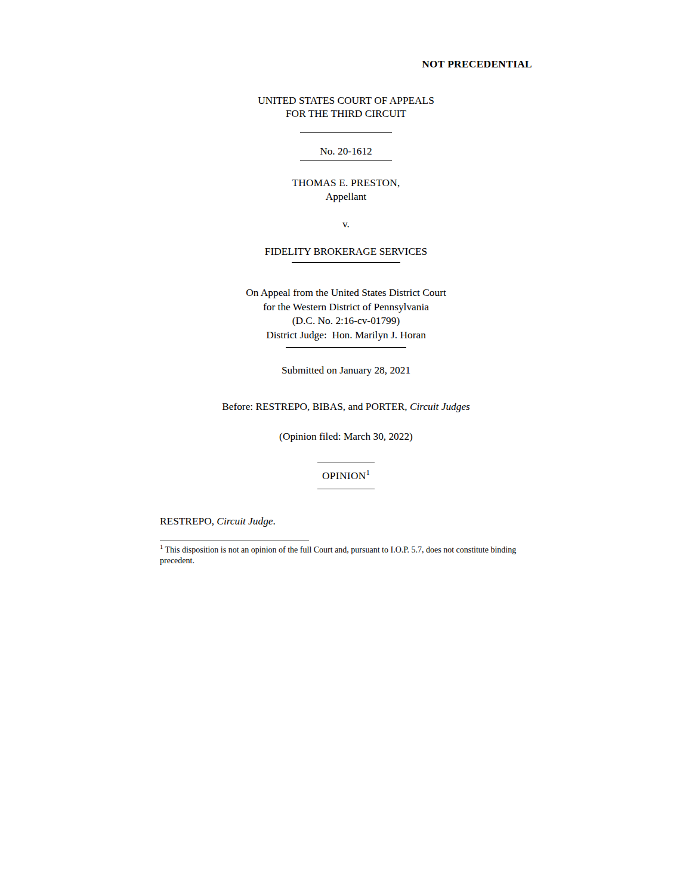NOT PRECEDENTIAL
UNITED STATES COURT OF APPEALS
FOR THE THIRD CIRCUIT
No. 20-1612
THOMAS E. PRESTON,
Appellant
v.
FIDELITY BROKERAGE SERVICES
On Appeal from the United States District Court
for the Western District of Pennsylvania
(D.C. No. 2:16-cv-01799)
District Judge: Hon. Marilyn J. Horan
Submitted on January 28, 2021
Before: RESTREPO, BIBAS, and PORTER, Circuit Judges
(Opinion filed: March 30, 2022)
OPINION1
RESTREPO, Circuit Judge.
1 This disposition is not an opinion of the full Court and, pursuant to I.O.P. 5.7, does not constitute binding precedent.